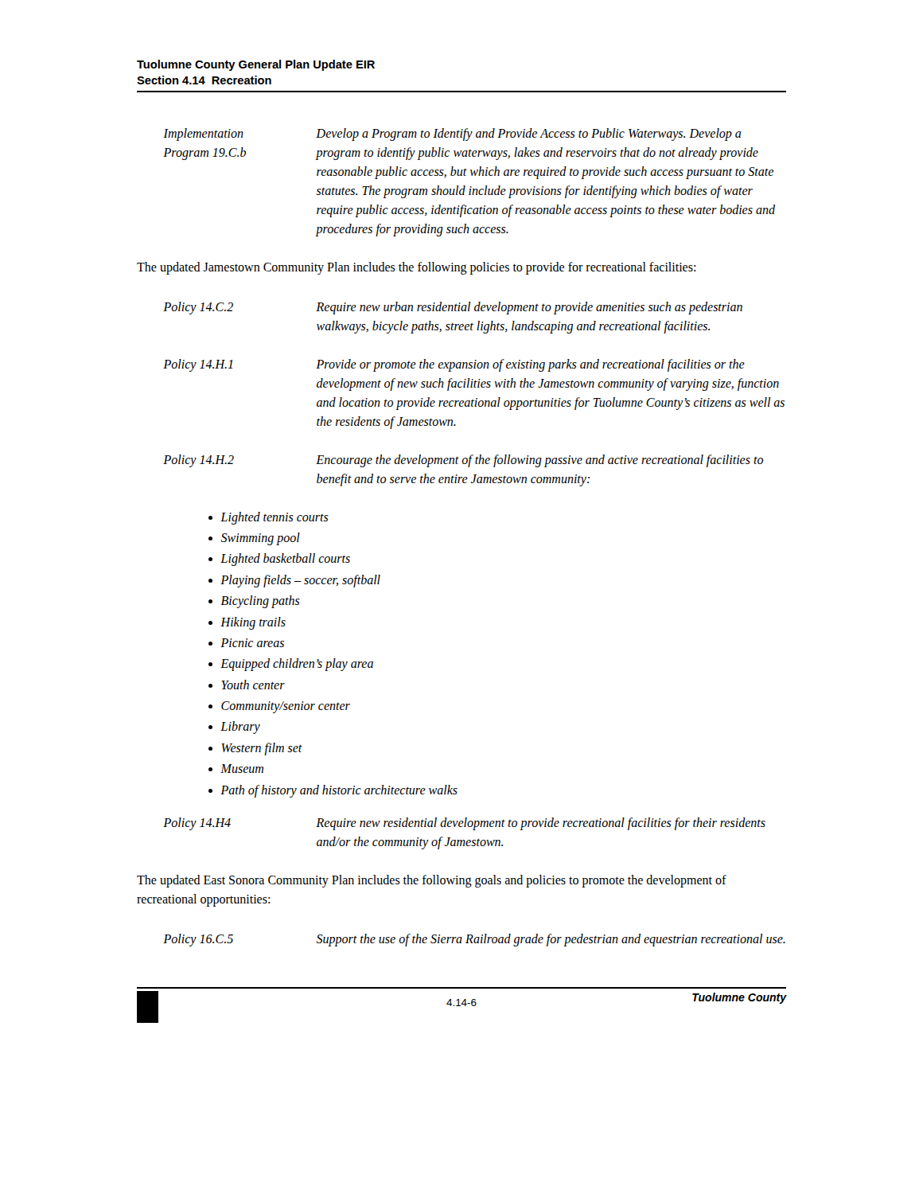Tuolumne County General Plan Update EIR
Section 4.14 Recreation
Implementation Program 19.C.b
Develop a Program to Identify and Provide Access to Public Waterways. Develop a program to identify public waterways, lakes and reservoirs that do not already provide reasonable public access, but which are required to provide such access pursuant to State statutes. The program should include provisions for identifying which bodies of water require public access, identification of reasonable access points to these water bodies and procedures for providing such access.
The updated Jamestown Community Plan includes the following policies to provide for recreational facilities:
Policy 14.C.2
Require new urban residential development to provide amenities such as pedestrian walkways, bicycle paths, street lights, landscaping and recreational facilities.
Policy 14.H.1
Provide or promote the expansion of existing parks and recreational facilities or the development of new such facilities with the Jamestown community of varying size, function and location to provide recreational opportunities for Tuolumne County’s citizens as well as the residents of Jamestown.
Policy 14.H.2
Encourage the development of the following passive and active recreational facilities to benefit and to serve the entire Jamestown community:
Lighted tennis courts
Swimming pool
Lighted basketball courts
Playing fields – soccer, softball
Bicycling paths
Hiking trails
Picnic areas
Equipped children’s play area
Youth center
Community/senior center
Library
Western film set
Museum
Path of history and historic architecture walks
Policy 14.H4
Require new residential development to provide recreational facilities for their residents and/or the community of Jamestown.
The updated East Sonora Community Plan includes the following goals and policies to promote the development of recreational opportunities:
Policy 16.C.5
Support the use of the Sierra Railroad grade for pedestrian and equestrian recreational use.
Tuolumne County
4.14-6